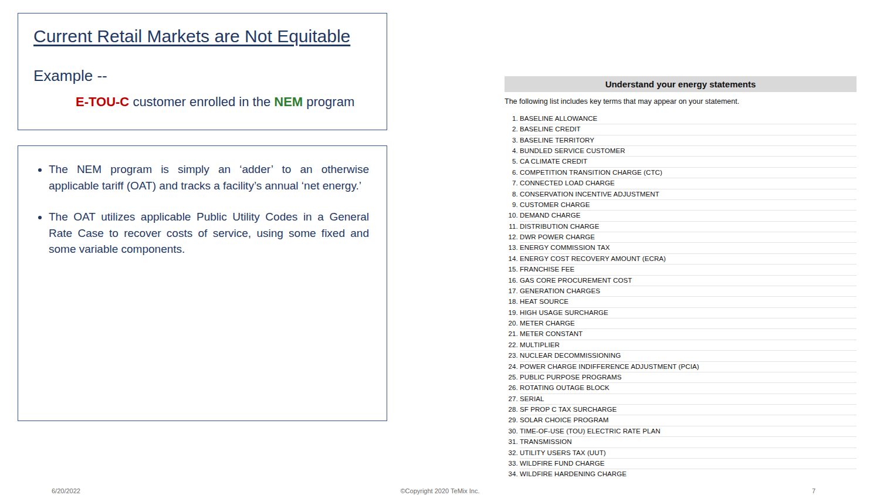Current Retail Markets are Not Equitable
Example --
E-TOU-C customer enrolled in the NEM program
The NEM program is simply an ‘adder’ to an otherwise applicable tariff (OAT) and tracks a facility’s annual ‘net energy.’
The OAT utilizes applicable Public Utility Codes in a General Rate Case to recover costs of service, using some fixed and some variable components.
Understand your energy statements
The following list includes key terms that may appear on your statement.
BASELINE ALLOWANCE
BASELINE CREDIT
BASELINE TERRITORY
BUNDLED SERVICE CUSTOMER
CA CLIMATE CREDIT
COMPETITION TRANSITION CHARGE (CTC)
CONNECTED LOAD CHARGE
CONSERVATION INCENTIVE ADJUSTMENT
CUSTOMER CHARGE
DEMAND CHARGE
DISTRIBUTION CHARGE
DWR POWER CHARGE
ENERGY COMMISSION TAX
ENERGY COST RECOVERY AMOUNT (ECRA)
FRANCHISE FEE
GAS CORE PROCUREMENT COST
GENERATION CHARGES
HEAT SOURCE
HIGH USAGE SURCHARGE
METER CHARGE
METER CONSTANT
MULTIPLIER
NUCLEAR DECOMMISSIONING
POWER CHARGE INDIFFERENCE ADJUSTMENT (PCIA)
PUBLIC PURPOSE PROGRAMS
ROTATING OUTAGE BLOCK
SERIAL
SF PROP C TAX SURCHARGE
SOLAR CHOICE PROGRAM
TIME-OF-USE (TOU) ELECTRIC RATE PLAN
TRANSMISSION
UTILITY USERS TAX (UUT)
WILDFIRE FUND CHARGE
WILDFIRE HARDENING CHARGE
6/20/2022 ©Copyright 2020 TeMix Inc. 7